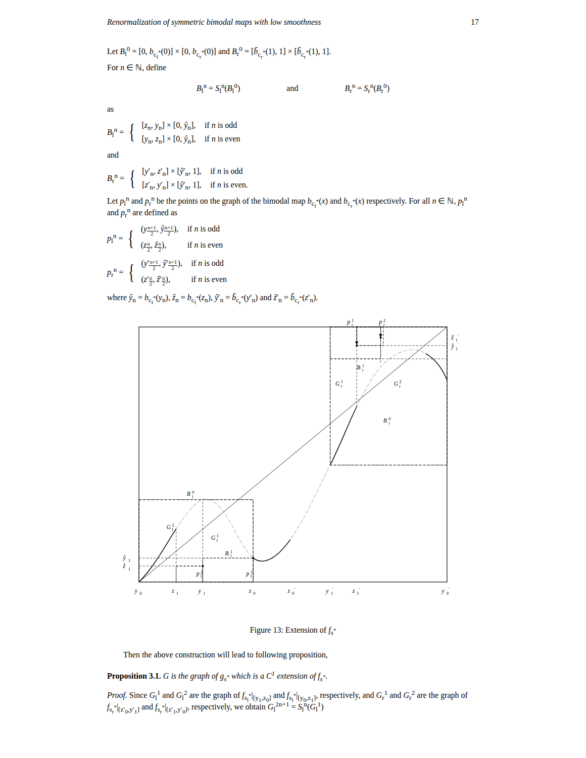Renormalization of symmetric bimodal maps with low smoothness 17
Let Bl0 = [0, bcl*(0)] × [0, bcr*(0)] and Br0 = [b̃cr*(1), 1] × [b̃cr*(1), 1].
For n ∈ ℕ, define
Bln = Sln(Bl0) and Brn = Srn(Br0)
as
Bln = { [zn, yn] × [0, ŷn], if n is odd [yn, zn] × [0, ŷn], if n is even
and
Brn = { [y′n, z′n] × [ŷ′n, 1], if n is odd [z′n, y′n] × [ŷ′n, 1], if n is even.
Let pln and prn be the points on the graph of the bimodal map bcl*(x) and bcr*(x) respectively. For all n ∈ ℕ, pln and prn are defined as
pln = { (yn+12, ŷn+12), if n is odd (zn 2, ẑn 2), if n is even
prn = { (y′n+12, ŷ′n+12), if n is odd (z′n 2, ẑ′n 2), if n is even
where ŷn = bcl*(yn), ẑn = bcl*(zn), ŷ′n = b̃cr*(y′n) and ẑ′n = b̃cr*(z′n).
B0l B1l G1l G2l B1r B0r G1r G2r p2l p1l p1r p2r ŷ1 ẑ1 ẑ1′ ŷ1′ y0 z1 y1 z0 z0′ y1′ z1′ y0′
Figure 13: Extension of fs*
Then the above construction will lead to following proposition,
Proposition 3.1. G is the graph of gs* which is a C1 extension of fs*.
Proof. Since Gl1 and Gl2 are the graph of fsl*|[y1,z0] and fsl*|[y0,z1], respectively, and Gr1 and Gr2 are the graph of fsr*|[z′0,y′1] and fsr*|[z′1,y′0], respectively, we obtain Gl2n+1 = Sln(Gl1)